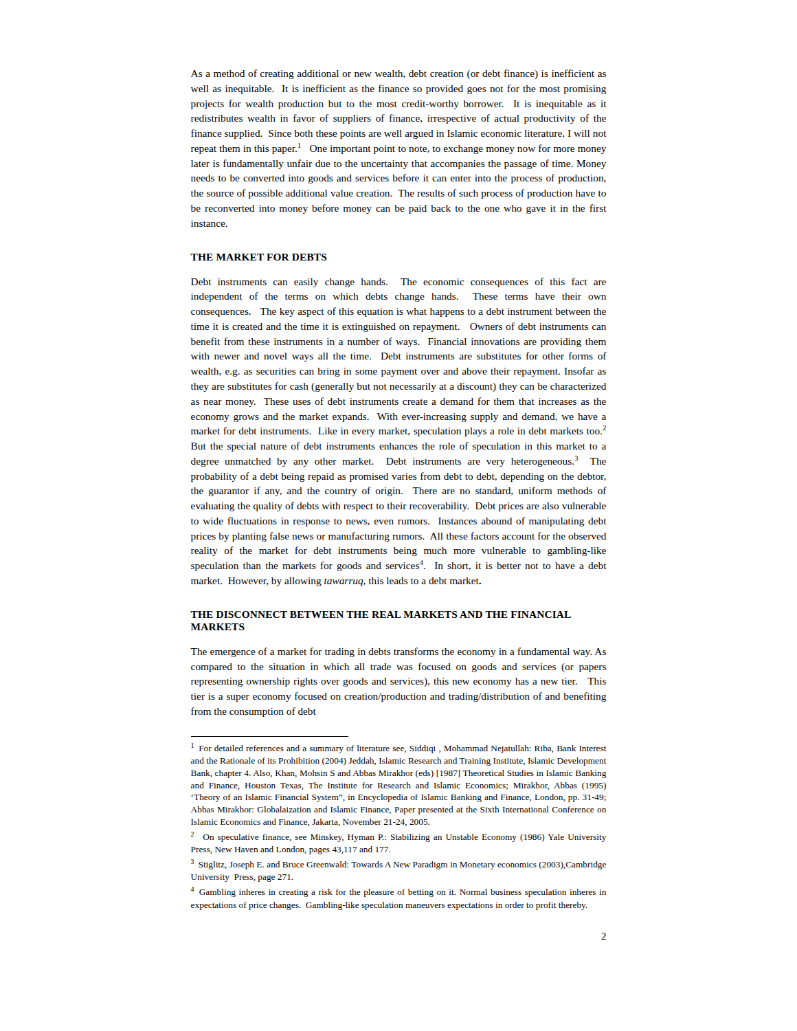As a method of creating additional or new wealth, debt creation (or debt finance) is inefficient as well as inequitable. It is inefficient as the finance so provided goes not for the most promising projects for wealth production but to the most credit-worthy borrower. It is inequitable as it redistributes wealth in favor of suppliers of finance, irrespective of actual productivity of the finance supplied. Since both these points are well argued in Islamic economic literature, I will not repeat them in this paper.1 One important point to note, to exchange money now for more money later is fundamentally unfair due to the uncertainty that accompanies the passage of time. Money needs to be converted into goods and services before it can enter into the process of production, the source of possible additional value creation. The results of such process of production have to be reconverted into money before money can be paid back to the one who gave it in the first instance.
The Market for Debts
Debt instruments can easily change hands. The economic consequences of this fact are independent of the terms on which debts change hands. These terms have their own consequences. The key aspect of this equation is what happens to a debt instrument between the time it is created and the time it is extinguished on repayment. Owners of debt instruments can benefit from these instruments in a number of ways. Financial innovations are providing them with newer and novel ways all the time. Debt instruments are substitutes for other forms of wealth, e.g. as securities can bring in some payment over and above their repayment. Insofar as they are substitutes for cash (generally but not necessarily at a discount) they can be characterized as near money. These uses of debt instruments create a demand for them that increases as the economy grows and the market expands. With ever-increasing supply and demand, we have a market for debt instruments. Like in every market, speculation plays a role in debt markets too.2 But the special nature of debt instruments enhances the role of speculation in this market to a degree unmatched by any other market. Debt instruments are very heterogeneous.3 The probability of a debt being repaid as promised varies from debt to debt, depending on the debtor, the guarantor if any, and the country of origin. There are no standard, uniform methods of evaluating the quality of debts with respect to their recoverability. Debt prices are also vulnerable to wide fluctuations in response to news, even rumors. Instances abound of manipulating debt prices by planting false news or manufacturing rumors. All these factors account for the observed reality of the market for debt instruments being much more vulnerable to gambling-like speculation than the markets for goods and services4. In short, it is better not to have a debt market. However, by allowing tawarruq, this leads to a debt market.
The Disconnect Between the Real Markets and the Financial Markets
The emergence of a market for trading in debts transforms the economy in a fundamental way. As compared to the situation in which all trade was focused on goods and services (or papers representing ownership rights over goods and services), this new economy has a new tier. This tier is a super economy focused on creation/production and trading/distribution of and benefiting from the consumption of debt
1 For detailed references and a summary of literature see, Siddiqi , Mohammad Nejatullah: Riba, Bank Interest and the Rationale of its Prohibition (2004) Jeddah, Islamic Research and Training Institute, Islamic Development Bank, chapter 4. Also, Khan, Mohsin S and Abbas Mirakhor (eds) [1987] Theoretical Studies in Islamic Banking and Finance, Houston Texas, The Institute for Research and Islamic Economics; Mirakhor, Abbas (1995) ‘Theory of an Islamic Financial System”, in Encyclopedia of Islamic Banking and Finance, London, pp. 31-49; Abbas Mirakhor: Globalaization and Islamic Finance, Paper presented at the Sixth International Conference on Islamic Economics and Finance, Jakarta, November 21-24, 2005.
2 On speculative finance, see Minskey, Hyman P.: Stabilizing an Unstable Economy (1986) Yale University Press, New Haven and London, pages 43,117 and 177.
3 Stiglitz, Joseph E. and Bruce Greenwald: Towards A New Paradigm in Monetary economics (2003),Cambridge University Press, page 271.
4 Gambling inheres in creating a risk for the pleasure of betting on it. Normal business speculation inheres in expectations of price changes. Gambling-like speculation maneuvers expectations in order to profit thereby.
2